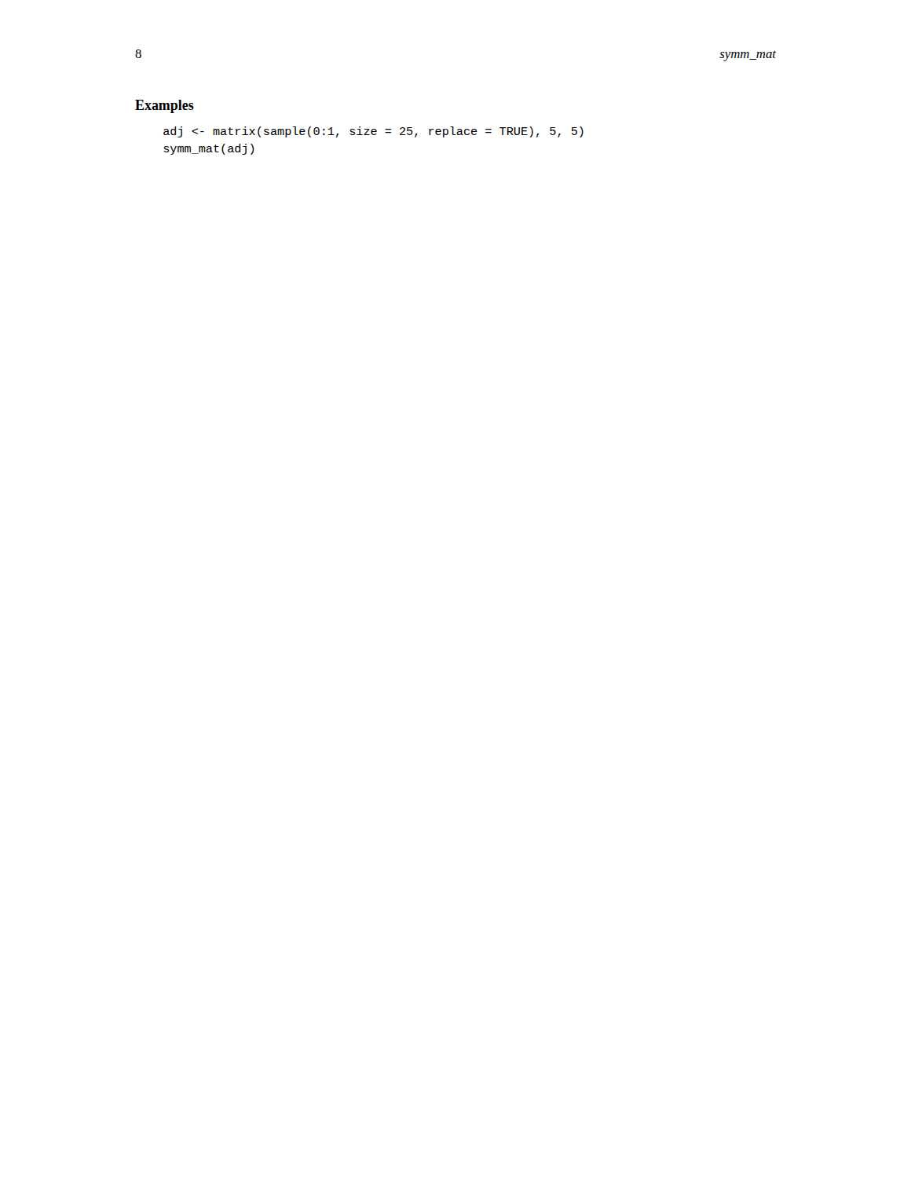8 symm_mat
Examples
adj <- matrix(sample(0:1, size = 25, replace = TRUE), 5, 5)
symm_mat(adj)